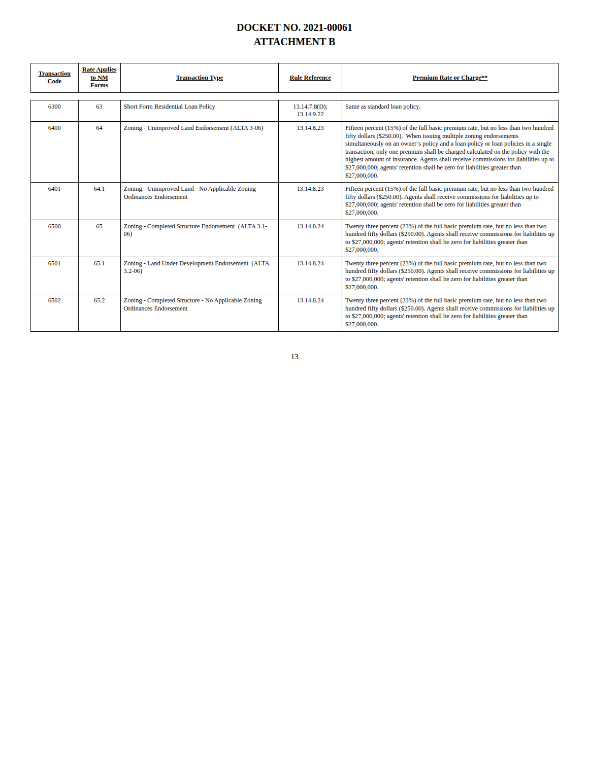DOCKET NO. 2021-00061
ATTACHMENT B
| Transaction Code | Rate Applies to NM Forms | Transaction Type | Rule Reference | Premium Rate or Charge** |
| --- | --- | --- | --- | --- |
| 6300 | 63 | Short Form Residential Loan Policy | 13.14.7.8(D); 13.14.9.22 | Same as standard loan policy. |
| 6400 | 64 | Zoning - Unimproved Land Endorsement (ALTA 3-06) | 13.14.8.23 | Fifteen percent (15%) of the full basic premium rate, but no less than two hundred fifty dollars ($250.00). When issuing multiple zoning endorsements simultaneously on an owner’s policy and a loan policy or loan policies in a single transaction, only one premium shall be charged calculated on the policy with the highest amount of insurance. Agents shall receive commissions for liabilities up to $27,000,000; agents' retention shall be zero for liabilities greater than $27,000,000. |
| 6401 | 64.1 | Zoning - Unimproved Land - No Applicable Zoning Ordinances Endorsement | 13.14.8.23 | Fifteen percent (15%) of the full basic premium rate, but no less than two hundred fifty dollars ($250.00). Agents shall receive commissions for liabilities up to $27,000,000; agents' retention shall be zero for liabilities greater than $27,000,000. |
| 6500 | 65 | Zoning - Completed Structure Endorsement (ALTA 3.1-06) | 13.14.8.24 | Twenty three percent (23%) of the full basic premium rate, but no less than two hundred fifty dollars ($250.00). Agents shall receive commissions for liabilities up to $27,000,000; agents' retention shall be zero for liabilities greater than $27,000,000. |
| 6501 | 65.1 | Zoning - Land Under Development Endorsement (ALTA 3.2-06) | 13.14.8.24 | Twenty three percent (23%) of the full basic premium rate, but no less than two hundred fifty dollars ($250.00). Agents shall receive commissions for liabilities up to $27,000,000; agents' retention shall be zero for liabilities greater than $27,000,000. |
| 6502 | 65.2 | Zoning - Completed Structure - No Applicable Zoning Ordinances Endorsement | 13.14.8.24 | Twenty three percent (23%) of the full basic premium rate, but no less than two hundred fifty dollars ($250.00). Agents shall receive commissions for liabilities up to $27,000,000; agents' retention shall be zero for liabilities greater than $27,000,000. |
13